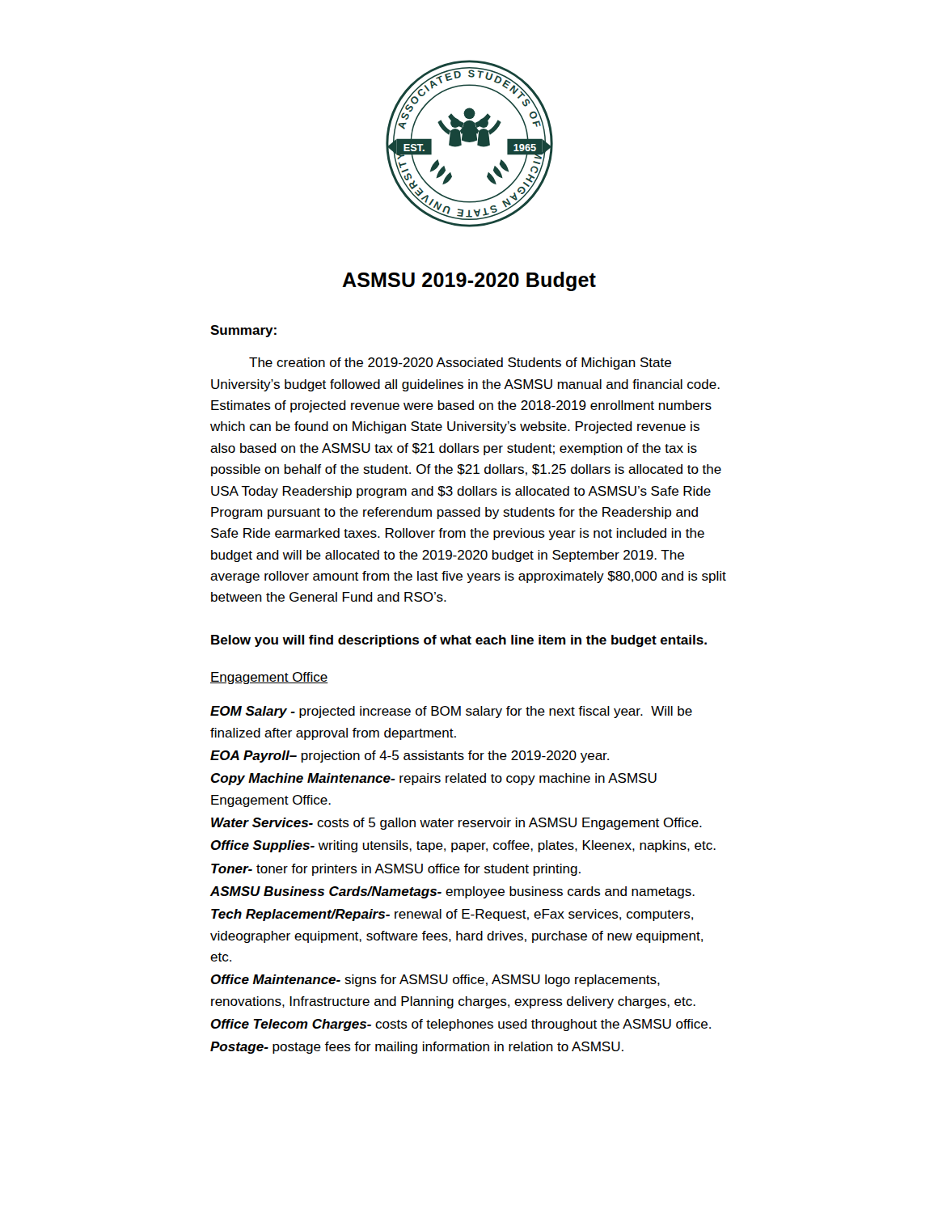ASSOCIATED STUDENTS OF MICHIGAN STATE UNIVERSITY EST. 1965
ASMSU 2019-2020 Budget
Summary:
The creation of the 2019-2020 Associated Students of Michigan State University’s budget followed all guidelines in the ASMSU manual and financial code. Estimates of projected revenue were based on the 2018-2019 enrollment numbers which can be found on Michigan State University’s website. Projected revenue is also based on the ASMSU tax of $21 dollars per student; exemption of the tax is possible on behalf of the student. Of the $21 dollars, $1.25 dollars is allocated to the USA Today Readership program and $3 dollars is allocated to ASMSU’s Safe Ride Program pursuant to the referendum passed by students for the Readership and Safe Ride earmarked taxes. Rollover from the previous year is not included in the budget and will be allocated to the 2019-2020 budget in September 2019. The average rollover amount from the last five years is approximately $80,000 and is split between the General Fund and RSO’s.
Below you will find descriptions of what each line item in the budget entails.
Engagement Office
EOM Salary - projected increase of BOM salary for the next fiscal year. Will be finalized after approval from department.
EOA Payroll– projection of 4-5 assistants for the 2019-2020 year.
Copy Machine Maintenance- repairs related to copy machine in ASMSU Engagement Office.
Water Services- costs of 5 gallon water reservoir in ASMSU Engagement Office.
Office Supplies- writing utensils, tape, paper, coffee, plates, Kleenex, napkins, etc.
Toner- toner for printers in ASMSU office for student printing.
ASMSU Business Cards/Nametags- employee business cards and nametags.
Tech Replacement/Repairs- renewal of E-Request, eFax services, computers, videographer equipment, software fees, hard drives, purchase of new equipment, etc.
Office Maintenance- signs for ASMSU office, ASMSU logo replacements, renovations, Infrastructure and Planning charges, express delivery charges, etc.
Office Telecom Charges- costs of telephones used throughout the ASMSU office.
Postage- postage fees for mailing information in relation to ASMSU.